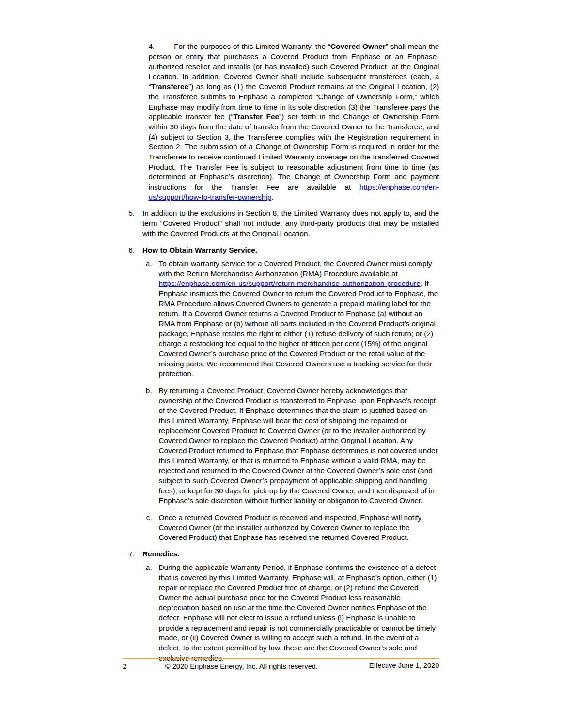4. For the purposes of this Limited Warranty, the “Covered Owner” shall mean the person or entity that purchases a Covered Product from Enphase or an Enphase-authorized reseller and installs (or has installed) such Covered Product at the Original Location. In addition, Covered Owner shall include subsequent transferees (each, a “Transferee”) as long as (1) the Covered Product remains at the Original Location, (2) the Transferee submits to Enphase a completed “Change of Ownership Form,” which Enphase may modify from time to time in its sole discretion (3) the Transferee pays the applicable transfer fee (“Transfer Fee”) set forth in the Change of Ownership Form within 30 days from the date of transfer from the Covered Owner to the Transferee, and (4) subject to Section 3, the Transferee complies with the Registration requirement in Section 2. The submission of a Change of Ownership Form is required in order for the Transferree to receive continued Limited Warranty coverage on the transferred Covered Product. The Transfer Fee is subject to reasonable adjustment from time to time (as determined at Enphase’s discretion). The Change of Ownership Form and payment instructions for the Transfer Fee are available at https://enphase.com/en- us/support/how-to-transfer-ownership.
In addition to the exclusions in Section 8, the Limited Warranty does not apply to, and the term “Covered Product” shall not include, any third-party products that may be installed with the Covered Products at the Original Location.
How to Obtain Warranty Service.
To obtain warranty service for a Covered Product, the Covered Owner must comply with the Return Merchandise Authorization (RMA) Procedure available at https://enphase.com/en-us/support/return-merchandise-authorization-procedure. If Enphase instructs the Covered Owner to return the Covered Product to Enphase, the RMA Procedure allows Covered Owners to generate a prepaid mailing label for the return. If a Covered Owner returns a Covered Product to Enphase (a) without an RMA from Enphase or (b) without all parts included in the Covered Product’s original package, Enphase retains the right to either (1) refuse delivery of such return; or (2) charge a restocking fee equal to the higher of fifteen per cent (15%) of the original Covered Owner’s purchase price of the Covered Product or the retail value of the missing parts. We recommend that Covered Owners use a tracking service for their protection.
By returning a Covered Product, Covered Owner hereby acknowledges that ownership of the Covered Product is transferred to Enphase upon Enphase’s receipt of the Covered Product. If Enphase determines that the claim is justified based on this Limited Warranty, Enphase will bear the cost of shipping the repaired or replacement Covered Product to Covered Owner (or to the installer authorized by Covered Owner to replace the Covered Product) at the Original Location. Any Covered Product returned to Enphase that Enphase determines is not covered under this Limited Warranty, or that is returned to Enphase without a valid RMA, may be rejected and returned to the Covered Owner at the Covered Owner’s sole cost (and subject to such Covered Owner’s prepayment of applicable shipping and handling fees), or kept for 30 days for pick-up by the Covered Owner, and then disposed of in Enphase’s sole discretion without further liability or obligation to Covered Owner.
Once a returned Covered Product is received and inspected, Enphase will notify Covered Owner (or the installer authorized by Covered Owner to replace the Covered Product) that Enphase has received the returned Covered Product.
Remedies.
During the applicable Warranty Period, if Enphase confirms the existence of a defect that is covered by this Limited Warranty, Enphase will, at Enphase’s option, either (1) repair or replace the Covered Product free of charge, or (2) refund the Covered Owner the actual purchase price for the Covered Product less reasonable depreciation based on use at the time the Covered Owner notifies Enphase of the defect. Enphase will not elect to issue a refund unless (i) Enphase is unable to provide a replacement and repair is not commercially practicable or cannot be timely made, or (ii) Covered Owner is willing to accept such a refund. In the event of a defect, to the extent permitted by law, these are the Covered Owner’s sole and exclusive remedies.
2
© 2020 Enphase Energy, Inc. All rights reserved.
Effective June 1, 2020